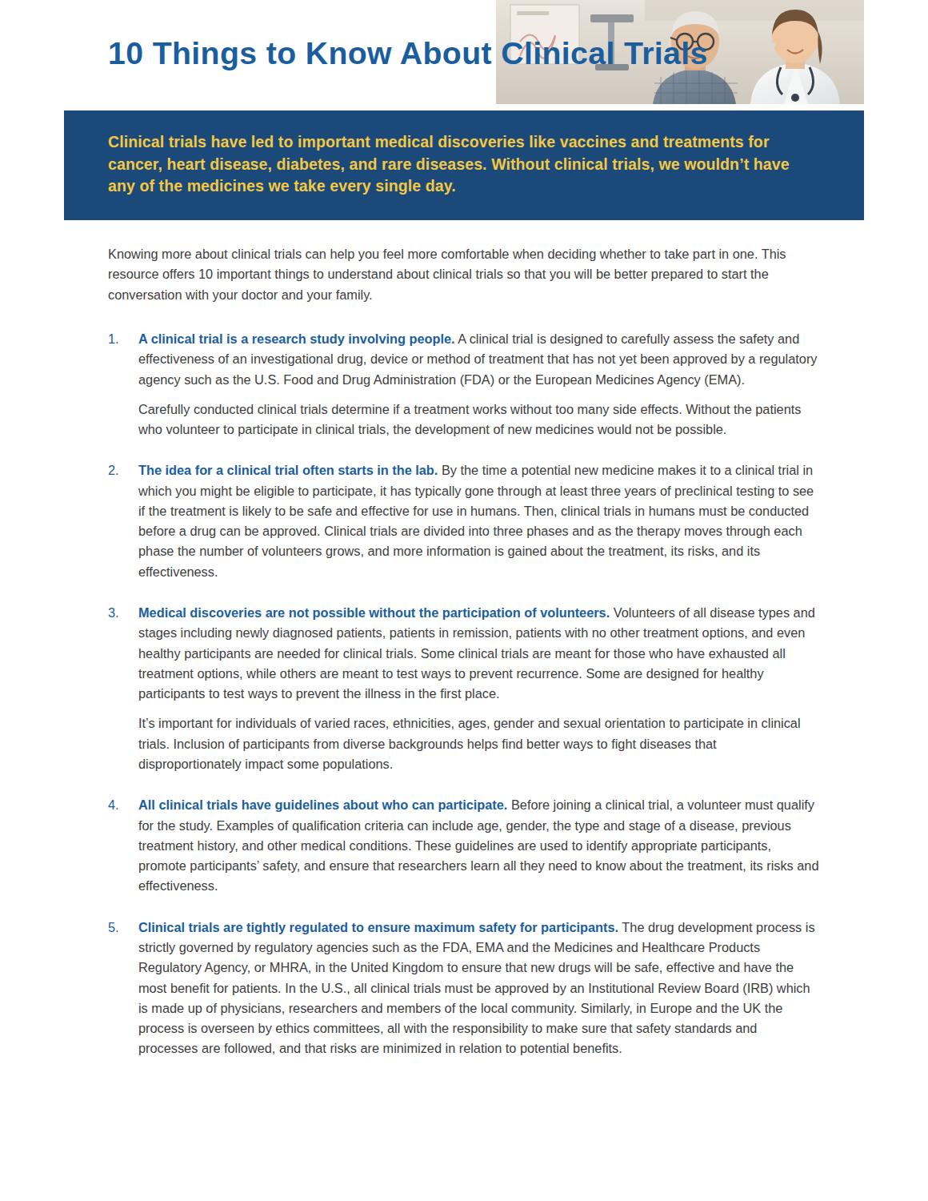10 Things to Know About Clinical Trials
Clinical trials have led to important medical discoveries like vaccines and treatments for cancer, heart disease, diabetes, and rare diseases. Without clinical trials, we wouldn’t have any of the medicines we take every single day.
Knowing more about clinical trials can help you feel more comfortable when deciding whether to take part in one. This resource offers 10 important things to understand about clinical trials so that you will be better prepared to start the conversation with your doctor and your family.
A clinical trial is a research study involving people. A clinical trial is designed to carefully assess the safety and effectiveness of an investigational drug, device or method of treatment that has not yet been approved by a regulatory agency such as the U.S. Food and Drug Administration (FDA) or the European Medicines Agency (EMA).
Carefully conducted clinical trials determine if a treatment works without too many side effects. Without the patients who volunteer to participate in clinical trials, the development of new medicines would not be possible.
The idea for a clinical trial often starts in the lab. By the time a potential new medicine makes it to a clinical trial in which you might be eligible to participate, it has typically gone through at least three years of preclinical testing to see if the treatment is likely to be safe and effective for use in humans. Then, clinical trials in humans must be conducted before a drug can be approved. Clinical trials are divided into three phases and as the therapy moves through each phase the number of volunteers grows, and more information is gained about the treatment, its risks, and its effectiveness.
Medical discoveries are not possible without the participation of volunteers. Volunteers of all disease types and stages including newly diagnosed patients, patients in remission, patients with no other treatment options, and even healthy participants are needed for clinical trials. Some clinical trials are meant for those who have exhausted all treatment options, while others are meant to test ways to prevent recurrence. Some are designed for healthy participants to test ways to prevent the illness in the first place.
It’s important for individuals of varied races, ethnicities, ages, gender and sexual orientation to participate in clinical trials. Inclusion of participants from diverse backgrounds helps find better ways to fight diseases that disproportionately impact some populations.
All clinical trials have guidelines about who can participate. Before joining a clinical trial, a volunteer must qualify for the study. Examples of qualification criteria can include age, gender, the type and stage of a disease, previous treatment history, and other medical conditions. These guidelines are used to identify appropriate participants, promote participants’ safety, and ensure that researchers learn all they need to know about the treatment, its risks and effectiveness.
Clinical trials are tightly regulated to ensure maximum safety for participants. The drug development process is strictly governed by regulatory agencies such as the FDA, EMA and the Medicines and Healthcare Products Regulatory Agency, or MHRA, in the United Kingdom to ensure that new drugs will be safe, effective and have the most benefit for patients. In the U.S., all clinical trials must be approved by an Institutional Review Board (IRB) which is made up of physicians, researchers and members of the local community. Similarly, in Europe and the UK the process is overseen by ethics committees, all with the responsibility to make sure that safety standards and processes are followed, and that risks are minimized in relation to potential benefits.